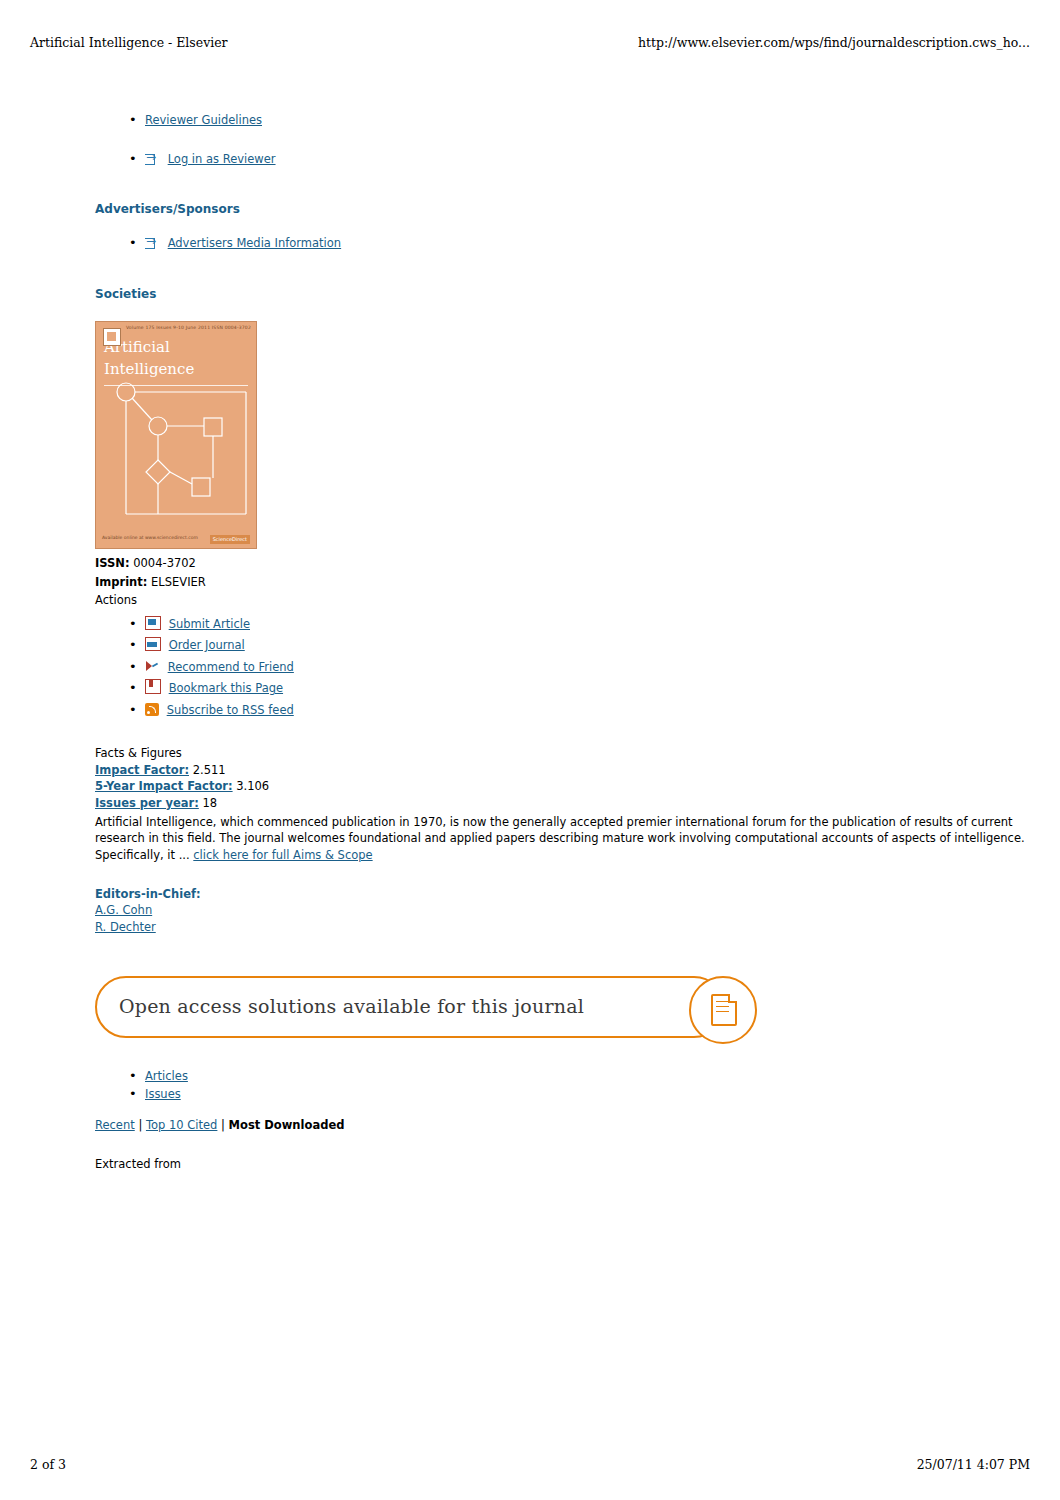Artificial Intelligence - Elsevier
http://www.elsevier.com/wps/find/journaldescription.cws_ho...
Reviewer Guidelines
Log in as Reviewer
Advertisers/Sponsors
Advertisers Media Information
Societies
Volume 175 Issues 9-10 June 2011 ISSN 0004-3702
Artificial Intelligence
Available online at www.sciencedirect.com ScienceDirect
ISSN: 0004-3702
Imprint: ELSEVIER
Actions
Submit Article
Order Journal
Recommend to Friend
Bookmark this Page
Subscribe to RSS feed
Facts & Figures
Impact Factor: 2.511
5-Year Impact Factor: 3.106
Issues per year: 18
Artificial Intelligence, which commenced publication in 1970, is now the generally accepted premier international forum for the publication of results of current research in this field. The journal welcomes foundational and applied papers describing mature work involving computational accounts of aspects of intelligence. Specifically, it ... click here for full Aims & Scope
Editors-in-Chief:
A.G. Cohn
R. Dechter
Open access solutions available for this journal
Articles
Issues
Recent | Top 10 Cited | Most Downloaded
Extracted from
2 of 3
25/07/11 4:07 PM